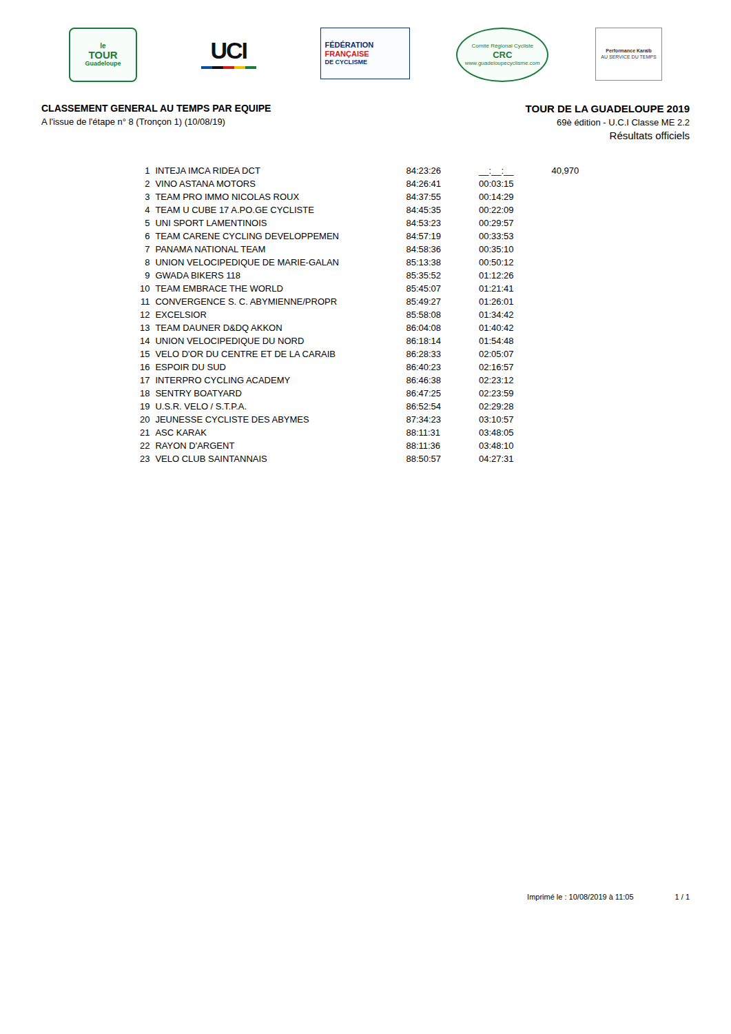le
TOUR
Guadeloupe
UCI
FÉDÉRATION
FRANÇAISE
DE CYCLISME
Comité Régional Cycliste
CRC
www.guadeloupecyclisme.com
Performance Karaïb
AU SERVICE DU TEMPS
CLASSEMENT GENERAL AU TEMPS PAR EQUIPE
A l'issue de l'étape n° 8 (Tronçon 1) (10/08/19)
TOUR DE LA GUADELOUPE 2019
69è édition - U.C.I Classe ME 2.2
Résultats officiels
| 1 | INTEJA IMCA RIDEA DCT | 84:23:26 | __:__:__ | 40,970 |
| 2 | VINO ASTANA MOTORS | 84:26:41 | 00:03:15 | |
| 3 | TEAM PRO IMMO NICOLAS ROUX | 84:37:55 | 00:14:29 | |
| 4 | TEAM U CUBE 17 A.PO.GE CYCLISTE | 84:45:35 | 00:22:09 | |
| 5 | UNI SPORT LAMENTINOIS | 84:53:23 | 00:29:57 | |
| 6 | TEAM CARENE CYCLING DEVELOPPEMEN | 84:57:19 | 00:33:53 | |
| 7 | PANAMA NATIONAL TEAM | 84:58:36 | 00:35:10 | |
| 8 | UNION VELOCIPEDIQUE DE MARIE-GALAN | 85:13:38 | 00:50:12 | |
| 9 | GWADA BIKERS 118 | 85:35:52 | 01:12:26 | |
| 10 | TEAM EMBRACE THE WORLD | 85:45:07 | 01:21:41 | |
| 11 | CONVERGENCE S. C. ABYMIENNE/PROPR | 85:49:27 | 01:26:01 | |
| 12 | EXCELSIOR | 85:58:08 | 01:34:42 | |
| 13 | TEAM DAUNER D&DQ AKKON | 86:04:08 | 01:40:42 | |
| 14 | UNION VELOCIPEDIQUE DU NORD | 86:18:14 | 01:54:48 | |
| 15 | VELO D'OR DU CENTRE ET DE LA CARAIB | 86:28:33 | 02:05:07 | |
| 16 | ESPOIR DU SUD | 86:40:23 | 02:16:57 | |
| 17 | INTERPRO CYCLING ACADEMY | 86:46:38 | 02:23:12 | |
| 18 | SENTRY BOATYARD | 86:47:25 | 02:23:59 | |
| 19 | U.S.R. VELO / S.T.P.A. | 86:52:54 | 02:29:28 | |
| 20 | JEUNESSE CYCLISTE DES ABYMES | 87:34:23 | 03:10:57 | |
| 21 | ASC KARAK | 88:11:31 | 03:48:05 | |
| 22 | RAYON D'ARGENT | 88:11:36 | 03:48:10 | |
| 23 | VELO CLUB SAINTANNAIS | 88:50:57 | 04:27:31 | |
Imprimé le : 10/08/2019 à 11:05 1 / 1